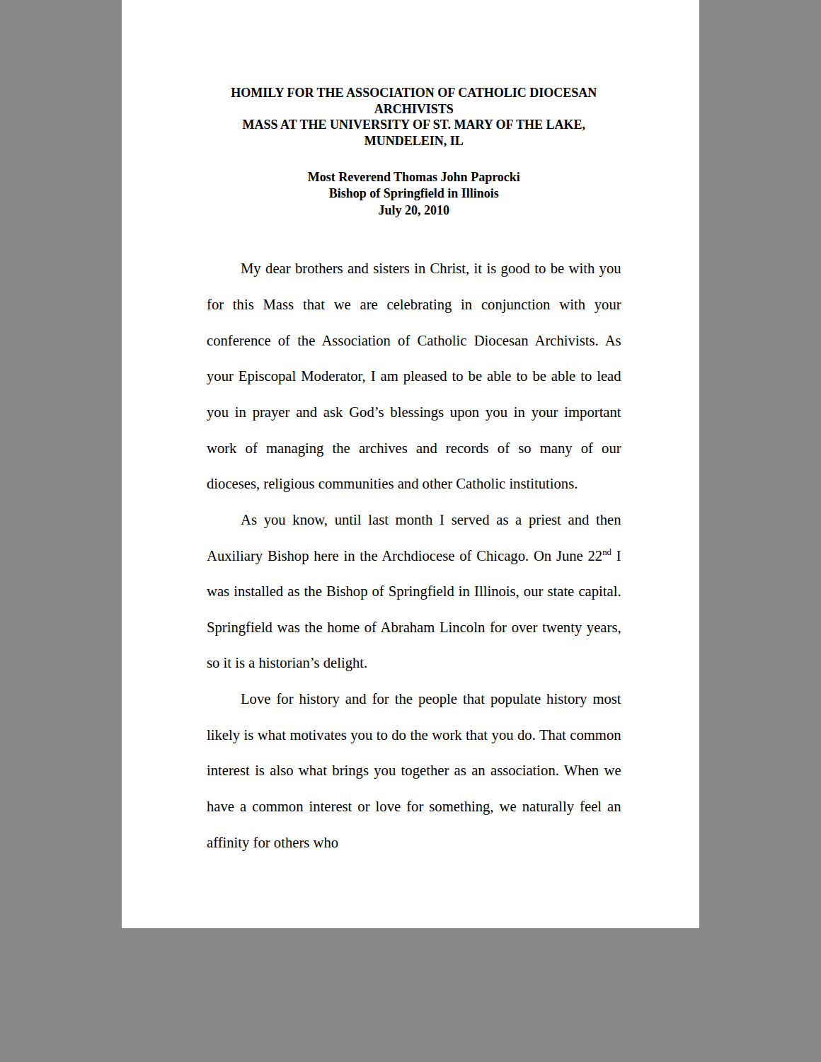HOMILY FOR THE ASSOCIATION OF CATHOLIC DIOCESAN ARCHIVISTS MASS AT THE UNIVERSITY OF ST. MARY OF THE LAKE, MUNDELEIN, IL
Most Reverend Thomas John Paprocki Bishop of Springfield in Illinois July 20, 2010
My dear brothers and sisters in Christ, it is good to be with you for this Mass that we are celebrating in conjunction with your conference of the Association of Catholic Diocesan Archivists. As your Episcopal Moderator, I am pleased to be able to be able to lead you in prayer and ask God’s blessings upon you in your important work of managing the archives and records of so many of our dioceses, religious communities and other Catholic institutions.
As you know, until last month I served as a priest and then Auxiliary Bishop here in the Archdiocese of Chicago. On June 22nd I was installed as the Bishop of Springfield in Illinois, our state capital. Springfield was the home of Abraham Lincoln for over twenty years, so it is a historian’s delight.
Love for history and for the people that populate history most likely is what motivates you to do the work that you do. That common interest is also what brings you together as an association. When we have a common interest or love for something, we naturally feel an affinity for others who